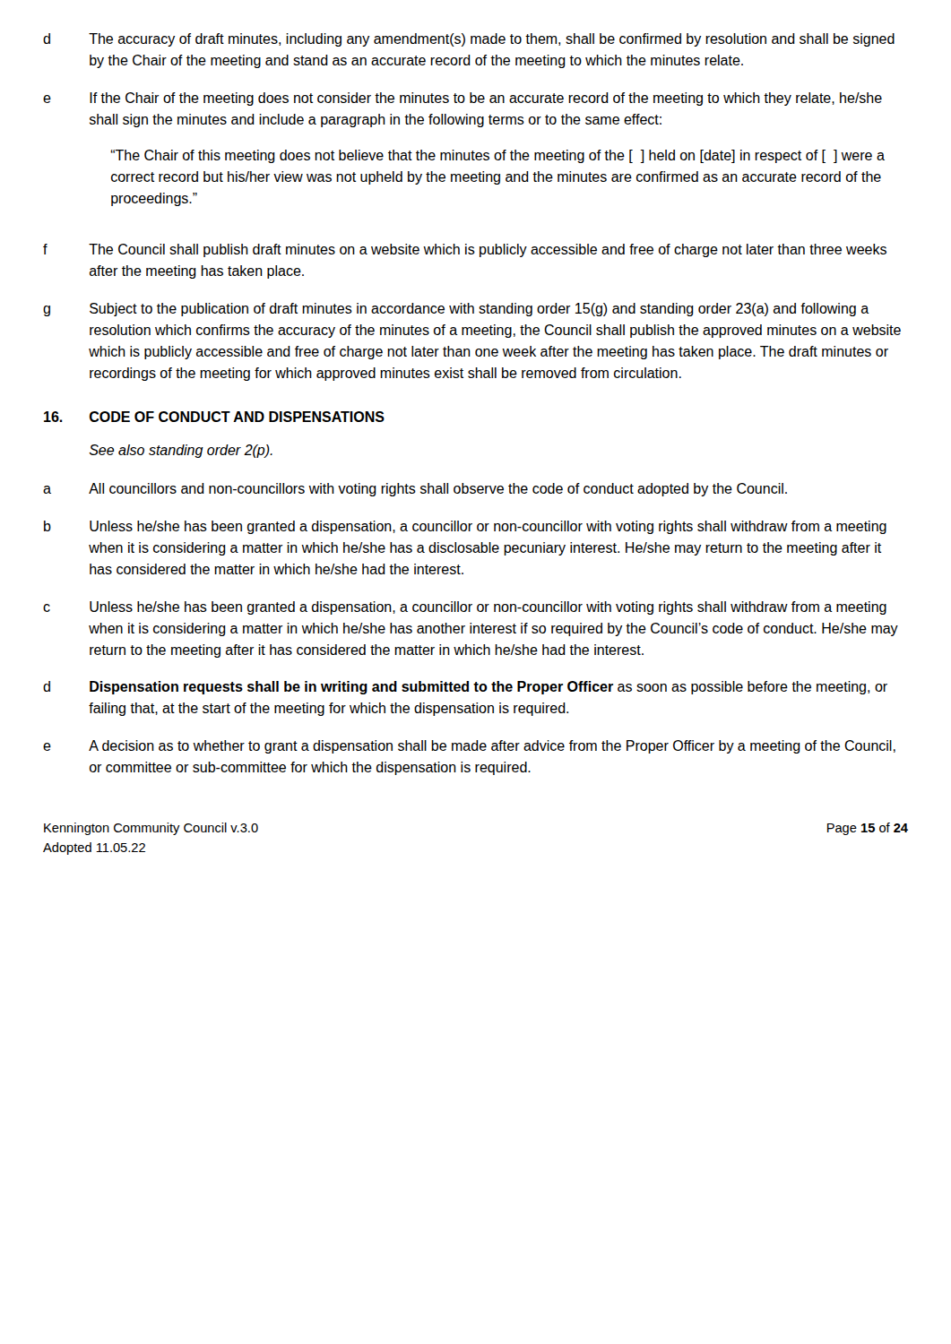d The accuracy of draft minutes, including any amendment(s) made to them, shall be confirmed by resolution and shall be signed by the Chair of the meeting and stand as an accurate record of the meeting to which the minutes relate.
e If the Chair of the meeting does not consider the minutes to be an accurate record of the meeting to which they relate, he/she shall sign the minutes and include a paragraph in the following terms or to the same effect:
“The Chair of this meeting does not believe that the minutes of the meeting of the [ ] held on [date] in respect of [ ] were a correct record but his/her view was not upheld by the meeting and the minutes are confirmed as an accurate record of the proceedings.”
f The Council shall publish draft minutes on a website which is publicly accessible and free of charge not later than three weeks after the meeting has taken place.
g Subject to the publication of draft minutes in accordance with standing order 15(g) and standing order 23(a) and following a resolution which confirms the accuracy of the minutes of a meeting, the Council shall publish the approved minutes on a website which is publicly accessible and free of charge not later than one week after the meeting has taken place. The draft minutes or recordings of the meeting for which approved minutes exist shall be removed from circulation.
16. CODE OF CONDUCT AND DISPENSATIONS
See also standing order 2(p).
a All councillors and non-councillors with voting rights shall observe the code of conduct adopted by the Council.
b Unless he/she has been granted a dispensation, a councillor or non-councillor with voting rights shall withdraw from a meeting when it is considering a matter in which he/she has a disclosable pecuniary interest. He/she may return to the meeting after it has considered the matter in which he/she had the interest.
c Unless he/she has been granted a dispensation, a councillor or non-councillor with voting rights shall withdraw from a meeting when it is considering a matter in which he/she has another interest if so required by the Council’s code of conduct. He/she may return to the meeting after it has considered the matter in which he/she had the interest.
d Dispensation requests shall be in writing and submitted to the Proper Officer as soon as possible before the meeting, or failing that, at the start of the meeting for which the dispensation is required.
e A decision as to whether to grant a dispensation shall be made after advice from the Proper Officer by a meeting of the Council, or committee or sub-committee for which the dispensation is required.
Kennington Community Council v.3.0
Adopted 11.05.22
Page 15 of 24